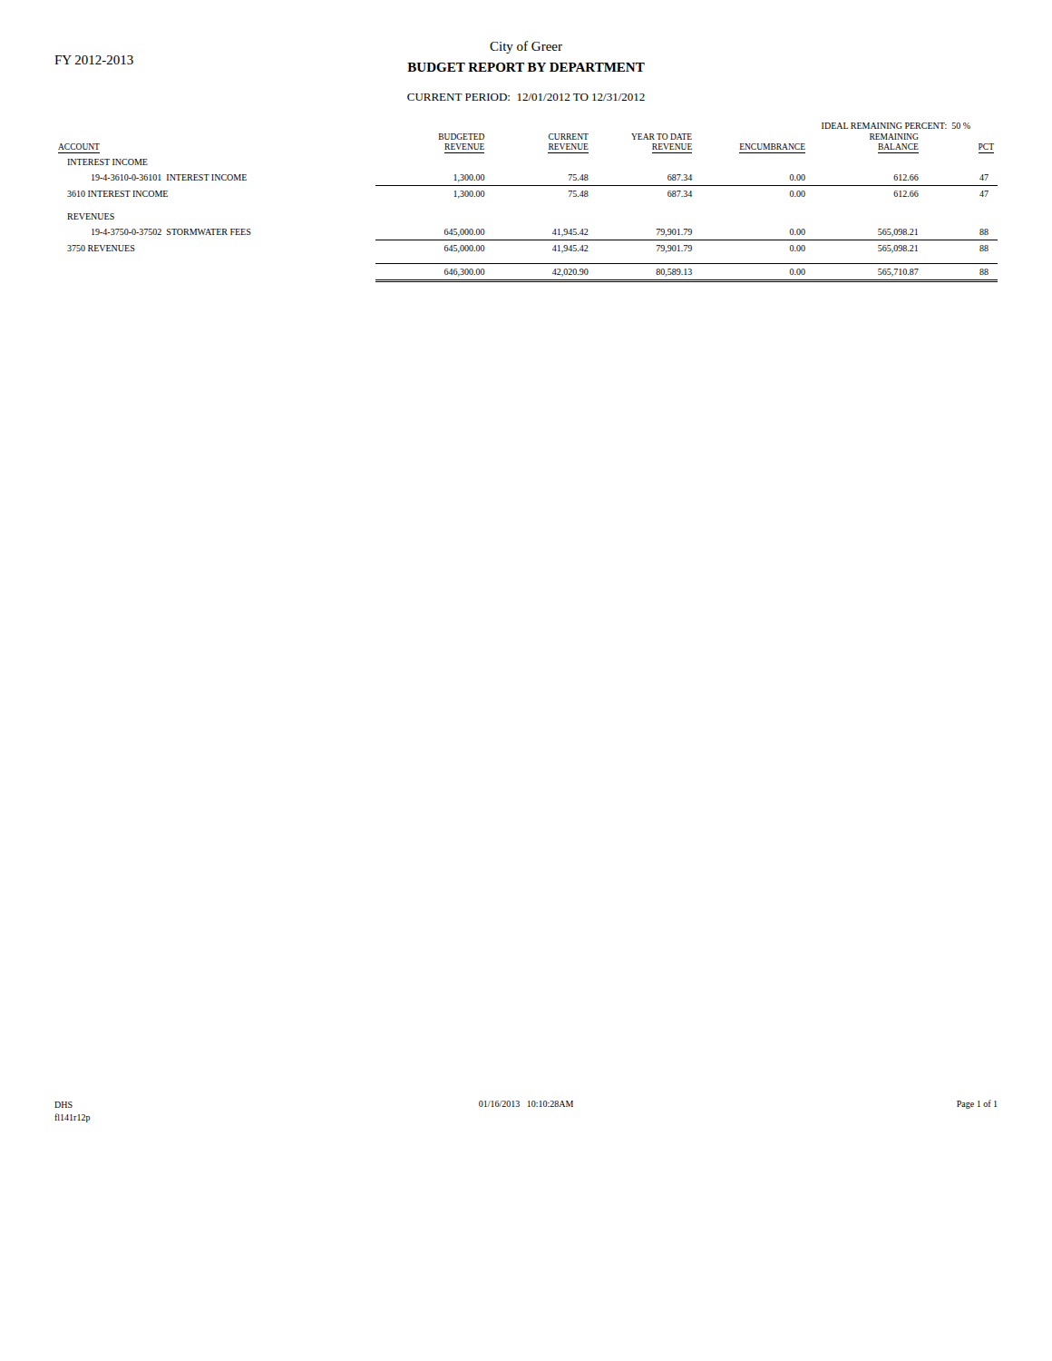FY 2012-2013
City of Greer
BUDGET REPORT BY DEPARTMENT
CURRENT PERIOD: 12/01/2012 TO 12/31/2012
IDEAL REMAINING PERCENT: 50 %
| | BUDGETED | CURRENT | YEAR TO DATE | | REMAINING | |
| --- | --- | --- | --- | --- | --- | --- |
| ACCOUNT | REVENUE | REVENUE | REVENUE | ENCUMBRANCE | BALANCE | PCT |
| INTEREST INCOME | | | | | | |
| 19-4-3610-0-36101 INTEREST INCOME | 1,300.00 | 75.48 | 687.34 | 0.00 | 612.66 | 47 |
| 3610 INTEREST INCOME | 1,300.00 | 75.48 | 687.34 | 0.00 | 612.66 | 47 |
| REVENUES | | | | | | |
| 19-4-3750-0-37502 STORMWATER FEES | 645,000.00 | 41,945.42 | 79,901.79 | 0.00 | 565,098.21 | 88 |
| 3750 REVENUES | 645,000.00 | 41,945.42 | 79,901.79 | 0.00 | 565,098.21 | 88 |
| | 646,300.00 | 42,020.90 | 80,589.13 | 0.00 | 565,710.87 | 88 |
DHS
fl141r12p
01/16/2013 10:10:28AM
Page 1 of 1